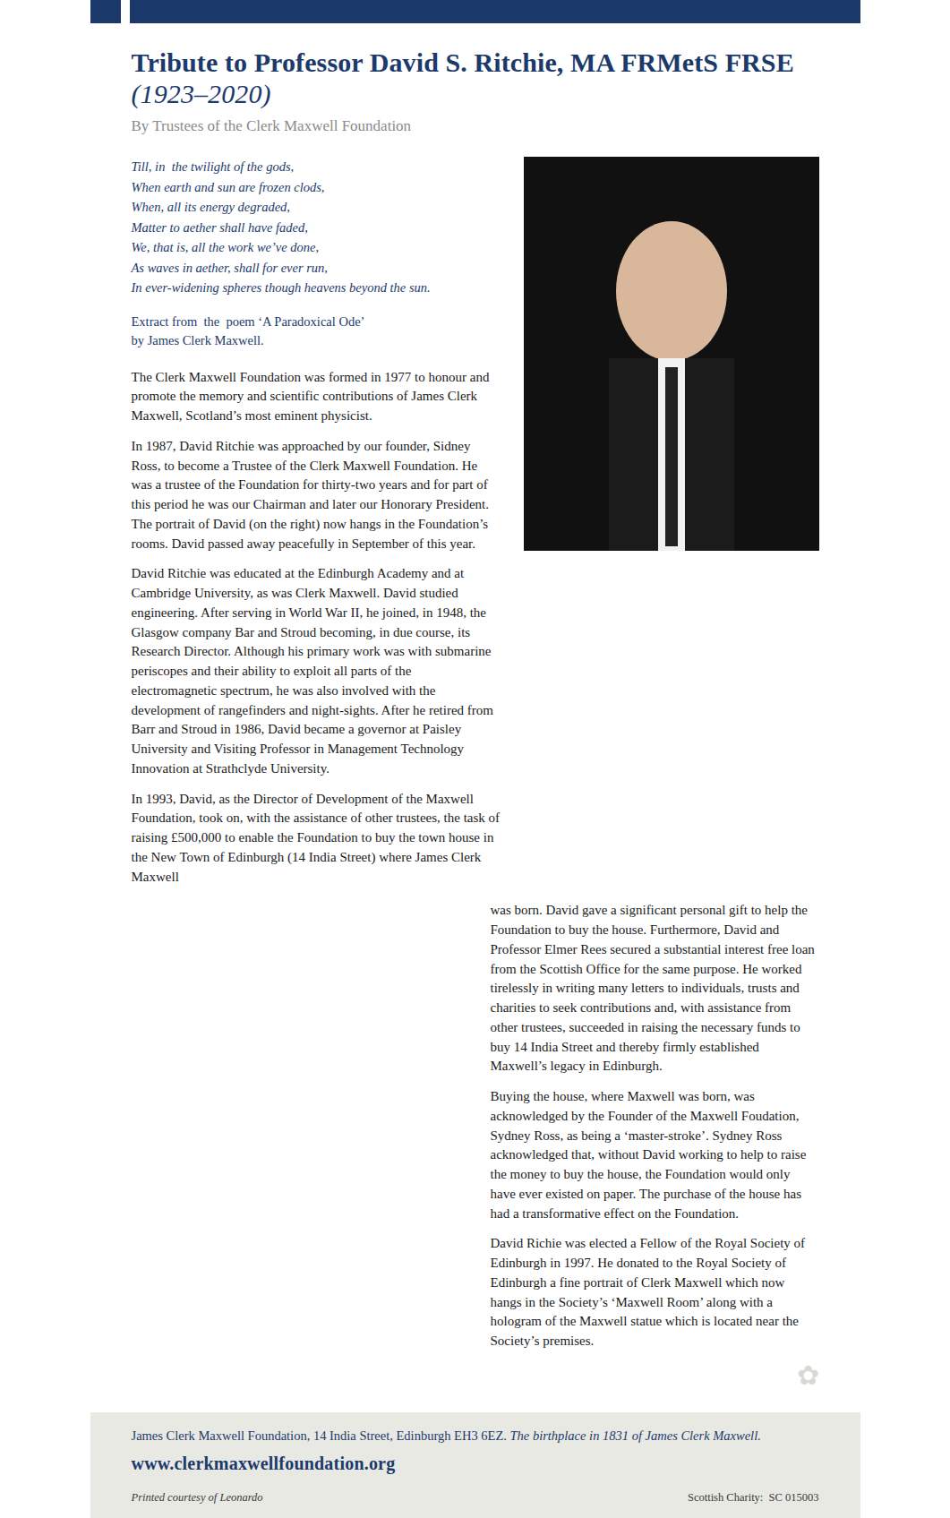Tribute to Professor David S. Ritchie, MA FRMetS FRSE (1923–2020)
By Trustees of the Clerk Maxwell Foundation
Till, in the twilight of the gods,
When earth and sun are frozen clods,
When, all its energy degraded,
Matter to aether shall have faded,
We, that is, all the work we’ve done,
As waves in aether, shall for ever run,
In ever-widening spheres though heavens beyond the sun.
Extract from the poem ‘A Paradoxical Ode’
by James Clerk Maxwell.
The Clerk Maxwell Foundation was formed in 1977 to honour and promote the memory and scientific contributions of James Clerk Maxwell, Scotland’s most eminent physicist.
In 1987, David Ritchie was approached by our founder, Sidney Ross, to become a Trustee of the Clerk Maxwell Foundation. He was a trustee of the Foundation for thirty-two years and for part of this period he was our Chairman and later our Honorary President. The portrait of David (on the right) now hangs in the Foundation’s rooms. David passed away peacefully in September of this year.
David Ritchie was educated at the Edinburgh Academy and at Cambridge University, as was Clerk Maxwell. David studied engineering. After serving in World War II, he joined, in 1948, the Glasgow company Bar and Stroud becoming, in due course, its Research Director. Although his primary work was with submarine periscopes and their ability to exploit all parts of the electromagnetic spectrum, he was also involved with the development of rangefinders and night-sights. After he retired from Barr and Stroud in 1986, David became a governor at Paisley University and Visiting Professor in Management Technology Innovation at Strathclyde University.
In 1993, David, as the Director of Development of the Maxwell Foundation, took on, with the assistance of other trustees, the task of raising £500,000 to enable the Foundation to buy the town house in the New Town of Edinburgh (14 India Street) where James Clerk Maxwell
was born. David gave a significant personal gift to help the Foundation to buy the house. Furthermore, David and Professor Elmer Rees secured a substantial interest free loan from the Scottish Office for the same purpose. He worked tirelessly in writing many letters to individuals, trusts and charities to seek contributions and, with assistance from other trustees, succeeded in raising the necessary funds to buy 14 India Street and thereby firmly established Maxwell’s legacy in Edinburgh.
Buying the house, where Maxwell was born, was acknowledged by the Founder of the Maxwell Foudation, Sydney Ross, as being a ‘master-stroke’. Sydney Ross acknowledged that, without David working to help to raise the money to buy the house, the Foundation would only have ever existed on paper. The purchase of the house has had a transformative effect on the Foundation.
David Richie was elected a Fellow of the Royal Society of Edinburgh in 1997. He donated to the Royal Society of Edinburgh a fine portrait of Clerk Maxwell which now hangs in the Society’s ‘Maxwell Room’ along with a hologram of the Maxwell statue which is located near the Society’s premises.
✿
James Clerk Maxwell Foundation, 14 India Street, Edinburgh EH3 6EZ. The birthplace in 1831 of James Clerk Maxwell.
www.clerkmaxwellfoundation.org
Printed courtesy of Leonardo Scottish Charity: SC 015003